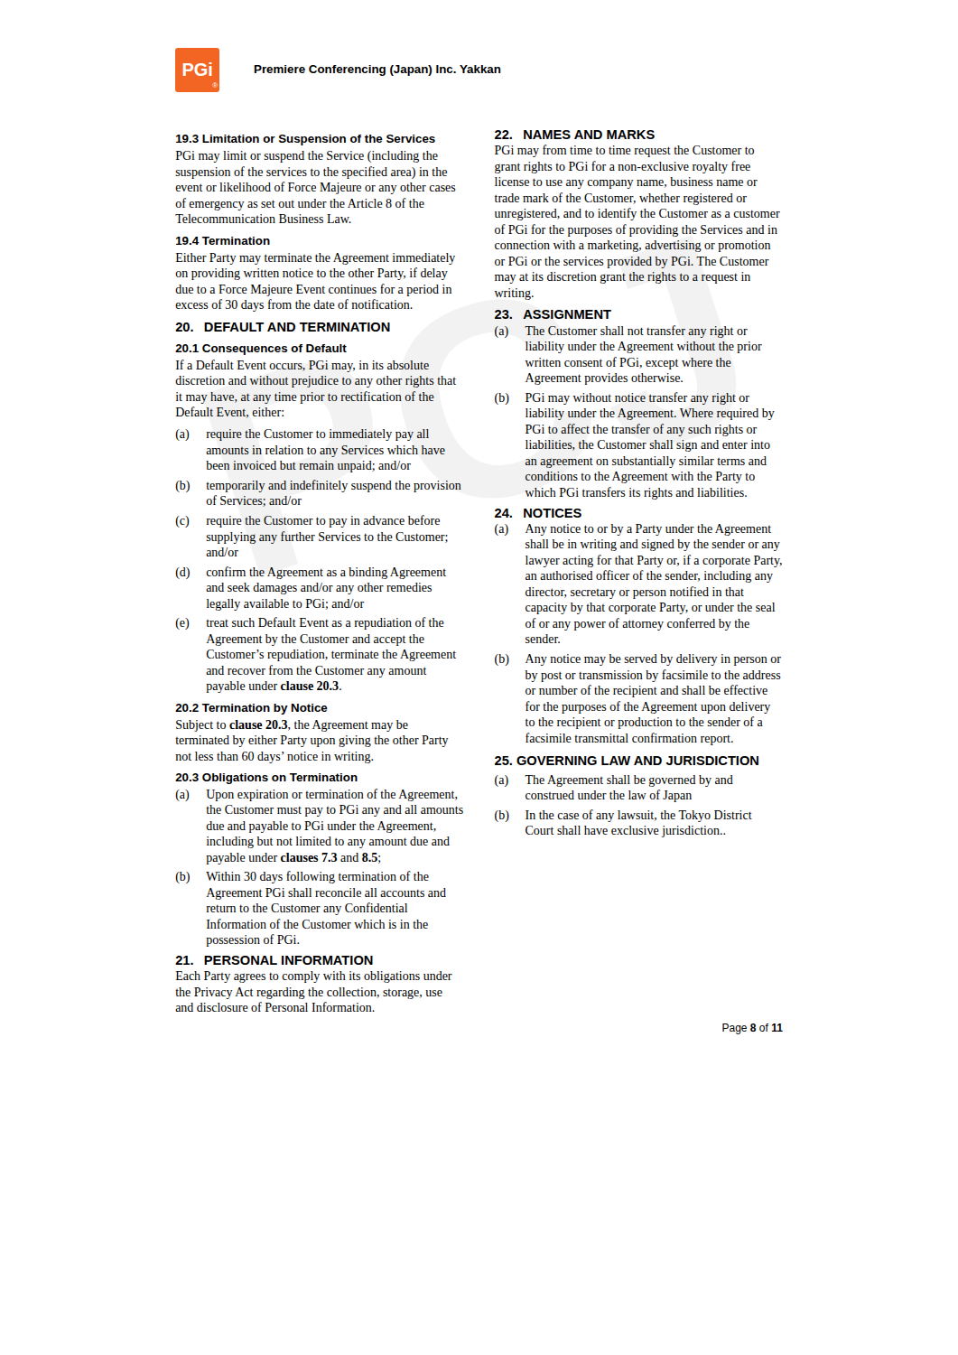PCJ
PGi®
Premiere Conferencing (Japan) Inc. Yakkan
19.3 Limitation or Suspension of the Services
PGi may limit or suspend the Service (including the suspension of the services to the specified area) in the event or likelihood of Force Majeure or any other cases of emergency as set out under the Article 8 of the Telecommunication Business Law.
19.4 Termination
Either Party may terminate the Agreement immediately on providing written notice to the other Party, if delay due to a Force Majeure Event continues for a period in excess of 30 days from the date of notification.
20. DEFAULT AND TERMINATION
20.1 Consequences of Default
If a Default Event occurs, PGi may, in its absolute discretion and without prejudice to any other rights that it may have, at any time prior to rectification of the Default Event, either:
(a) require the Customer to immediately pay all amounts in relation to any Services which have been invoiced but remain unpaid; and/or
(b) temporarily and indefinitely suspend the provision of Services; and/or
(c) require the Customer to pay in advance before supplying any further Services to the Customer; and/or
(d) confirm the Agreement as a binding Agreement and seek damages and/or any other remedies legally available to PGi; and/or
(e) treat such Default Event as a repudiation of the Agreement by the Customer and accept the Customer’s repudiation, terminate the Agreement and recover from the Customer any amount payable under clause 20.3.
20.2 Termination by Notice
Subject to clause 20.3, the Agreement may be terminated by either Party upon giving the other Party not less than 60 days’ notice in writing.
20.3 Obligations on Termination
(a) Upon expiration or termination of the Agreement, the Customer must pay to PGi any and all amounts due and payable to PGi under the Agreement, including but not limited to any amount due and payable under clauses 7.3 and 8.5;
(b) Within 30 days following termination of the Agreement PGi shall reconcile all accounts and return to the Customer any Confidential Information of the Customer which is in the possession of PGi.
21. PERSONAL INFORMATION
Each Party agrees to comply with its obligations under the Privacy Act regarding the collection, storage, use and disclosure of Personal Information.
22. NAMES AND MARKS
PGi may from time to time request the Customer to grant rights to PGi for a non-exclusive royalty free license to use any company name, business name or trade mark of the Customer, whether registered or unregistered, and to identify the Customer as a customer of PGi for the purposes of providing the Services and in connection with a marketing, advertising or promotion or PGi or the services provided by PGi. The Customer may at its discretion grant the rights to a request in writing.
23. ASSIGNMENT
(a) The Customer shall not transfer any right or liability under the Agreement without the prior written consent of PGi, except where the Agreement provides otherwise.
(b) PGi may without notice transfer any right or liability under the Agreement. Where required by PGi to affect the transfer of any such rights or liabilities, the Customer shall sign and enter into an agreement on substantially similar terms and conditions to the Agreement with the Party to which PGi transfers its rights and liabilities.
24. NOTICES
(a) Any notice to or by a Party under the Agreement shall be in writing and signed by the sender or any lawyer acting for that Party or, if a corporate Party, an authorised officer of the sender, including any director, secretary or person notified in that capacity by that corporate Party, or under the seal of or any power of attorney conferred by the sender.
(b) Any notice may be served by delivery in person or by post or transmission by facsimile to the address or number of the recipient and shall be effective for the purposes of the Agreement upon delivery to the recipient or production to the sender of a facsimile transmittal confirmation report.
25. GOVERNING LAW AND JURISDICTION
(a) The Agreement shall be governed by and construed under the law of Japan
(b) In the case of any lawsuit, the Tokyo District Court shall have exclusive jurisdiction..
Page 8 of 11